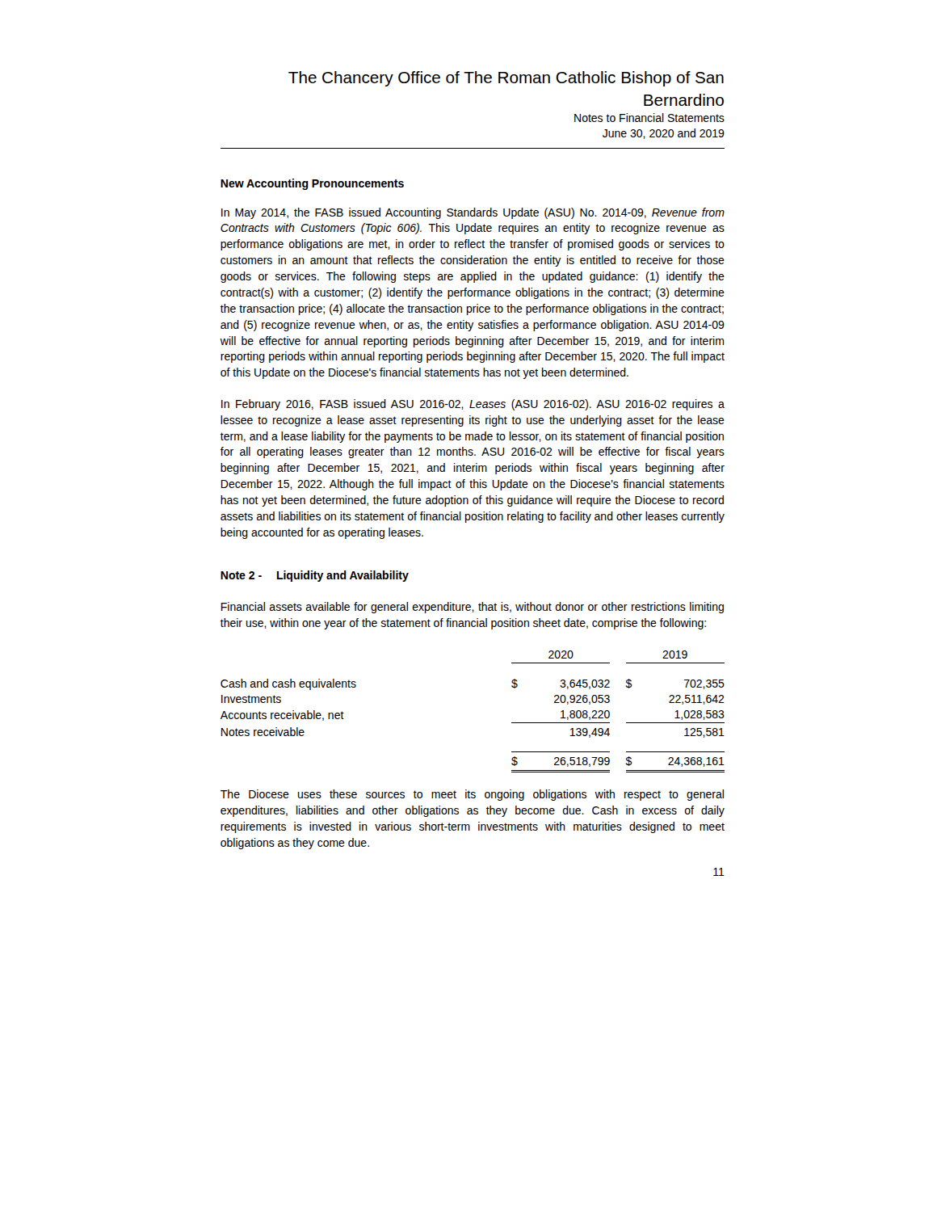The Chancery Office of The Roman Catholic Bishop of San Bernardino
Notes to Financial Statements
June 30, 2020 and 2019
New Accounting Pronouncements
In May 2014, the FASB issued Accounting Standards Update (ASU) No. 2014-09, Revenue from Contracts with Customers (Topic 606). This Update requires an entity to recognize revenue as performance obligations are met, in order to reflect the transfer of promised goods or services to customers in an amount that reflects the consideration the entity is entitled to receive for those goods or services. The following steps are applied in the updated guidance: (1) identify the contract(s) with a customer; (2) identify the performance obligations in the contract; (3) determine the transaction price; (4) allocate the transaction price to the performance obligations in the contract; and (5) recognize revenue when, or as, the entity satisfies a performance obligation. ASU 2014-09 will be effective for annual reporting periods beginning after December 15, 2019, and for interim reporting periods within annual reporting periods beginning after December 15, 2020. The full impact of this Update on the Diocese's financial statements has not yet been determined.
In February 2016, FASB issued ASU 2016-02, Leases (ASU 2016-02). ASU 2016-02 requires a lessee to recognize a lease asset representing its right to use the underlying asset for the lease term, and a lease liability for the payments to be made to lessor, on its statement of financial position for all operating leases greater than 12 months. ASU 2016-02 will be effective for fiscal years beginning after December 15, 2021, and interim periods within fiscal years beginning after December 15, 2022. Although the full impact of this Update on the Diocese's financial statements has not yet been determined, the future adoption of this guidance will require the Diocese to record assets and liabilities on its statement of financial position relating to facility and other leases currently being accounted for as operating leases.
Note 2 -Liquidity and Availability
Financial assets available for general expenditure, that is, without donor or other restrictions limiting their use, within one year of the statement of financial position sheet date, comprise the following:
| | | 2020 | | 2019 |
| Cash and cash equivalents | | $ | 3,645,032 | | $ | 702,355 |
| Investments | | | 20,926,053 | | | 22,511,642 |
| Accounts receivable, net | | | 1,808,220 | | | 1,028,583 |
| Notes receivable | | | 139,494 | | | 125,581 |
| | | $ | 26,518,799 | | $ | 24,368,161 |
The Diocese uses these sources to meet its ongoing obligations with respect to general expenditures, liabilities and other obligations as they become due. Cash in excess of daily requirements is invested in various short-term investments with maturities designed to meet obligations as they come due.
11